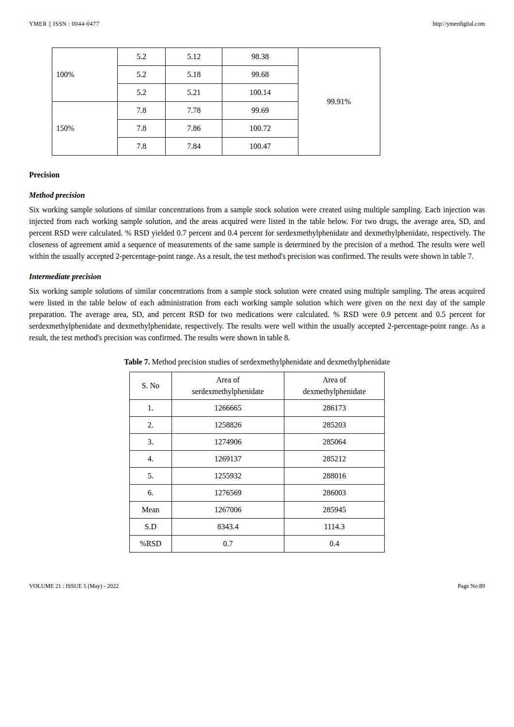YMER || ISSN : 0044-0477 http://ymerdigital.com
| 100% | 5.2 | 5.12 | 98.38 | 99.91% |
| 5.2 | 5.18 | 99.68 |
| 5.2 | 5.21 | 100.14 |
| 150% | 7.8 | 7.78 | 99.69 |
| 7.8 | 7.86 | 100.72 |
| 7.8 | 7.84 | 100.47 |
Precision
Method precision
Six working sample solutions of similar concentrations from a sample stock solution were created using multiple sampling. Each injection was injected from each working sample solution, and the areas acquired were listed in the table below. For two drugs, the average area, SD, and percent RSD were calculated. % RSD yielded 0.7 percent and 0.4 percent for serdexmethylphenidate and dexmethylphenidate, respectively. The closeness of agreement amid a sequence of measurements of the same sample is determined by the precision of a method. The results were well within the usually accepted 2-percentage-point range. As a result, the test method's precision was confirmed. The results were shown in table 7.
Intermediate precision
Six working sample solutions of similar concentrations from a sample stock solution were created using multiple sampling. The areas acquired were listed in the table below of each administration from each working sample solution which were given on the next day of the sample preparation. The average area, SD, and percent RSD for two medications were calculated. % RSD were 0.9 percent and 0.5 percent for serdexmethylphenidate and dexmethylphenidate, respectively. The results were well within the usually accepted 2-percentage-point range. As a result, the test method's precision was confirmed. The results were shown in table 8.
Table 7. Method precision studies of serdexmethylphenidate and dexmethylphenidate
| S. No | Area of serdexmethylphenidate | Area of dexmethylphenidate |
| --- | --- | --- |
| 1. | 1266665 | 286173 |
| 2. | 1258826 | 285203 |
| 3. | 1274906 | 285064 |
| 4. | 1269137 | 285212 |
| 5. | 1255932 | 288016 |
| 6. | 1276569 | 286003 |
| Mean | 1267006 | 285945 |
| S.D | 8343.4 | 1114.3 |
| %RSD | 0.7 | 0.4 |
VOLUME 21 : ISSUE 5 (May) - 2022 Page No:89